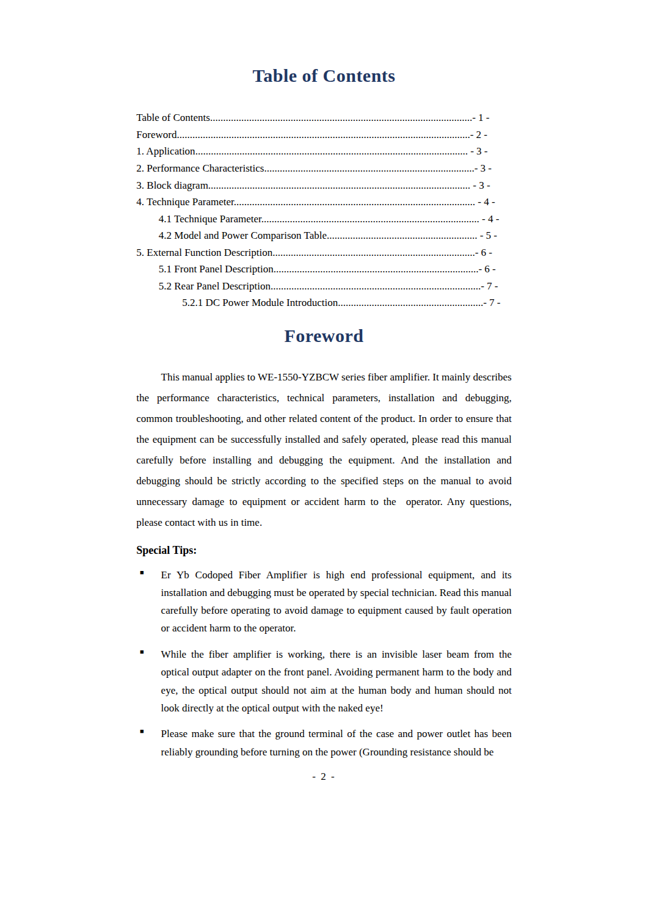Table of Contents
Table of Contents.....................................................................................................- 1 -
Foreword.................................................................................................................- 2 -
1. Application......................................................................................................... - 3 -
2. Performance Characteristics.................................................................................- 3 -
3. Block diagram..................................................................................................... - 3 -
4. Technique Parameter............................................................................................. - 4 -
4.1 Technique Parameter.................................................................................... - 4 -
4.2 Model and Power Comparison Table.......................................................... - 5 -
5. External Function Description..............................................................................- 6 -
5.1 Front Panel Description...............................................................................- 6 -
5.2 Rear Panel Description.................................................................................- 7 -
5.2.1 DC Power Module Introduction........................................................- 7 -
Foreword
This manual applies to WE-1550-YZBCW series fiber amplifier. It mainly describes the performance characteristics, technical parameters, installation and debugging, common troubleshooting, and other related content of the product. In order to ensure that the equipment can be successfully installed and safely operated, please read this manual carefully before installing and debugging the equipment. And the installation and debugging should be strictly according to the specified steps on the manual to avoid unnecessary damage to equipment or accident harm to the operator. Any questions, please contact with us in time.
Special Tips:
Er Yb Codoped Fiber Amplifier is high end professional equipment, and its installation and debugging must be operated by special technician. Read this manual carefully before operating to avoid damage to equipment caused by fault operation or accident harm to the operator.
While the fiber amplifier is working, there is an invisible laser beam from the optical output adapter on the front panel. Avoiding permanent harm to the body and eye, the optical output should not aim at the human body and human should not look directly at the optical output with the naked eye!
Please make sure that the ground terminal of the case and power outlet has been reliably grounding before turning on the power (Grounding resistance should be
- 2 -